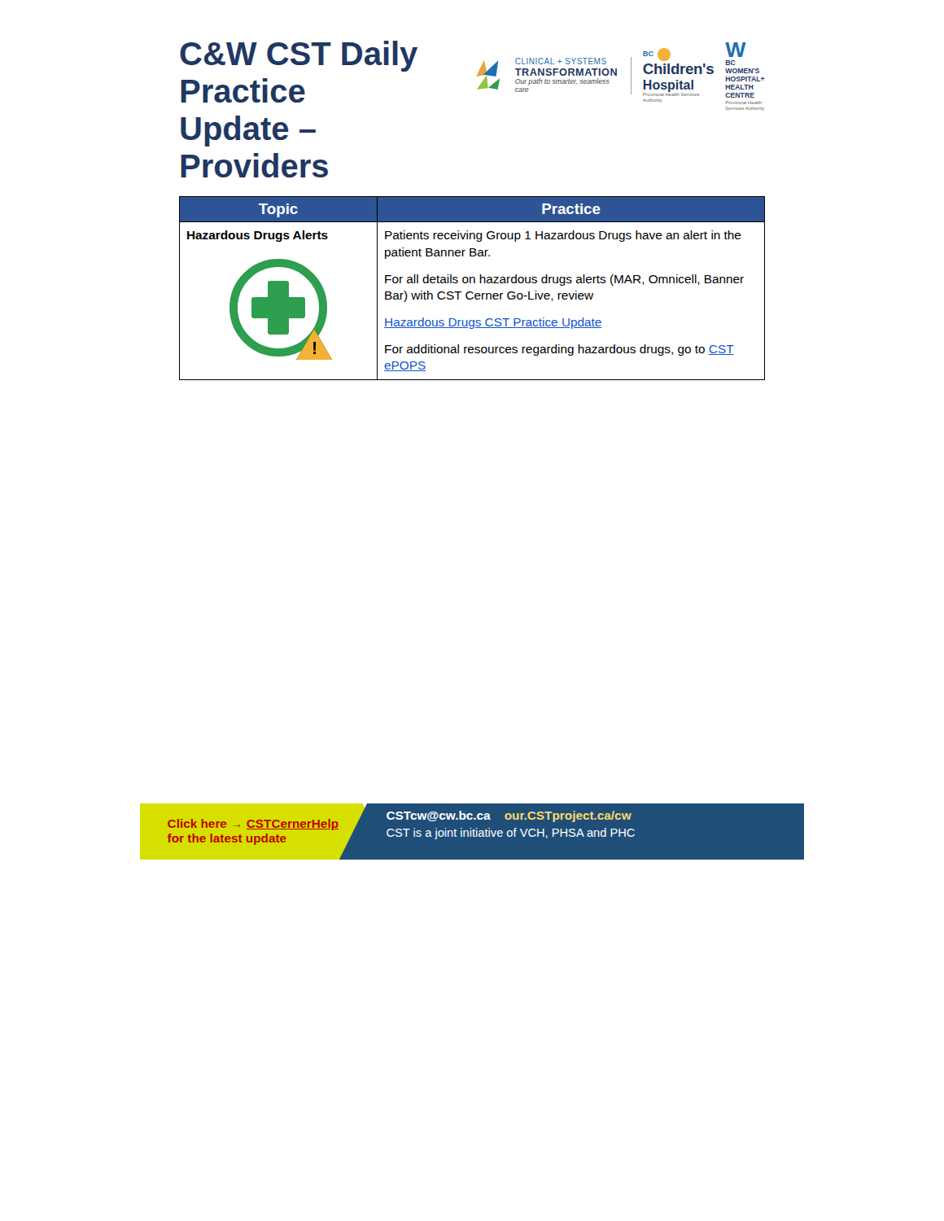C&W CST Daily Practice
Update – Providers
CLINICAL + SYSTEMS
TRANSFORMATION
Our path to smarter, seamless care
BC
Children's
Hospital
Provincial Health Services Authority
W
BC WOMEN'S
HOSPITAL+
HEALTH CENTRE
Provincial Health Services Authority
| Topic | Practice |
| --- | --- |
| Hazardous Drugs Alerts | Patients receiving Group 1 Hazardous Drugs have an alert in the patient Banner Bar. For all details on hazardous drugs alerts (MAR, Omnicell, Banner Bar) with CST Cerner Go-Live, review Hazardous Drugs CST Practice Update For additional resources regarding hazardous drugs, go to CST ePOPS |
Click here → CSTCernerHelp
for the latest update
CSTcw@cw.bc.ca our.CSTproject.ca/cw
CST is a joint initiative of VCH, PHSA and PHC